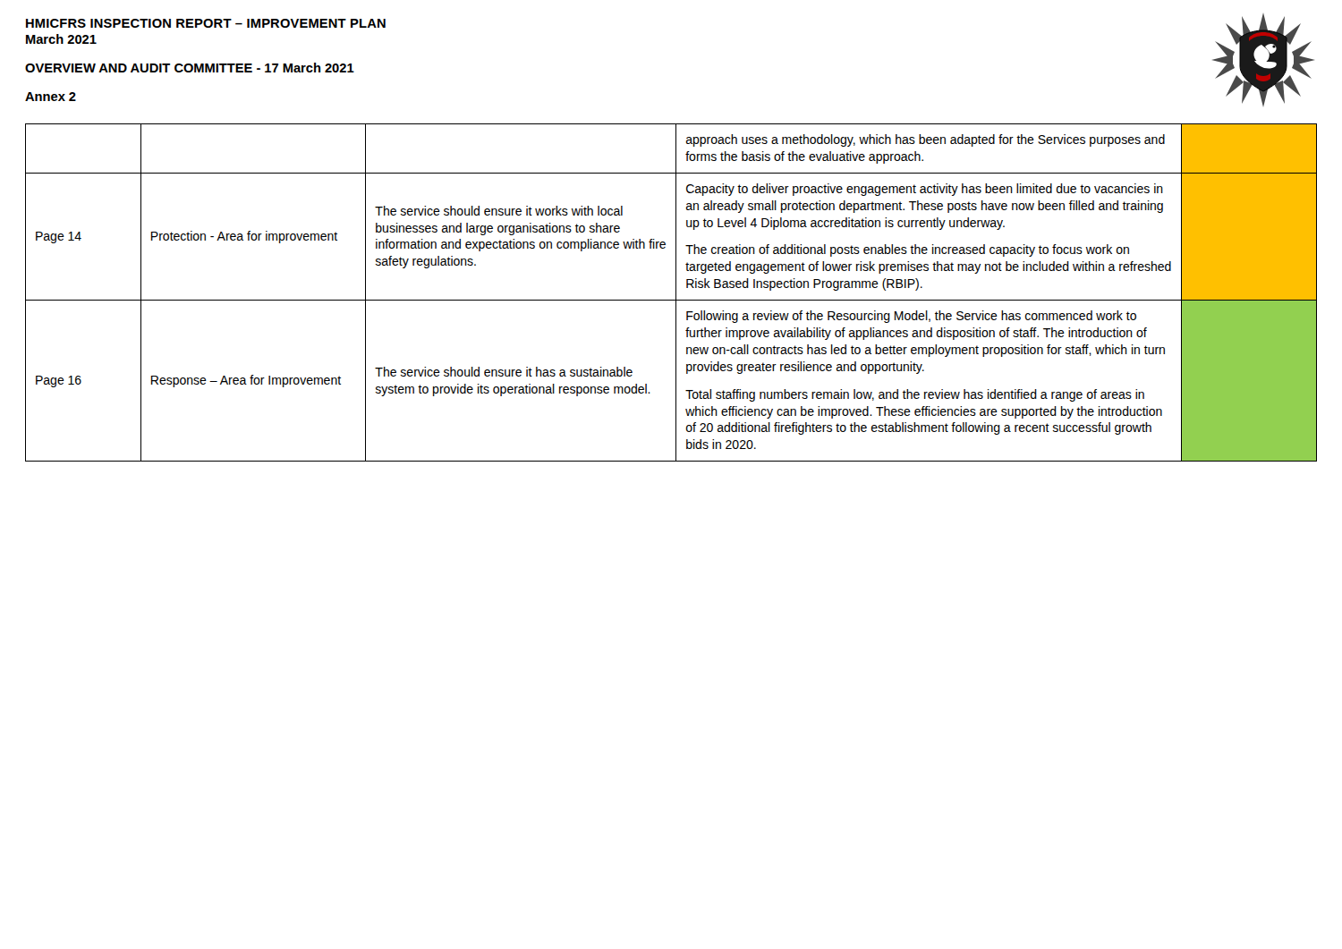HMICFRS INSPECTION REPORT – IMPROVEMENT PLAN
March 2021
OVERVIEW AND AUDIT COMMITTEE - 17 March 2021
Annex 2
| | | | approach uses a methodology, which has been adapted for the Services purposes and forms the basis of the evaluative approach. | |
| Page 14 | Protection - Area for improvement | The service should ensure it works with local businesses and large organisations to share information and expectations on compliance with fire safety regulations. | Capacity to deliver proactive engagement activity has been limited due to vacancies in an already small protection department. These posts have now been filled and training up to Level 4 Diploma accreditation is currently underway. The creation of additional posts enables the increased capacity to focus work on targeted engagement of lower risk premises that may not be included within a refreshed Risk Based Inspection Programme (RBIP). | |
| Page 16 | Response – Area for Improvement | The service should ensure it has a sustainable system to provide its operational response model. | Following a review of the Resourcing Model, the Service has commenced work to further improve availability of appliances and disposition of staff. The introduction of new on-call contracts has led to a better employment proposition for staff, which in turn provides greater resilience and opportunity. Total staffing numbers remain low, and the review has identified a range of areas in which efficiency can be improved. These efficiencies are supported by the introduction of 20 additional firefighters to the establishment following a recent successful growth bids in 2020. | |